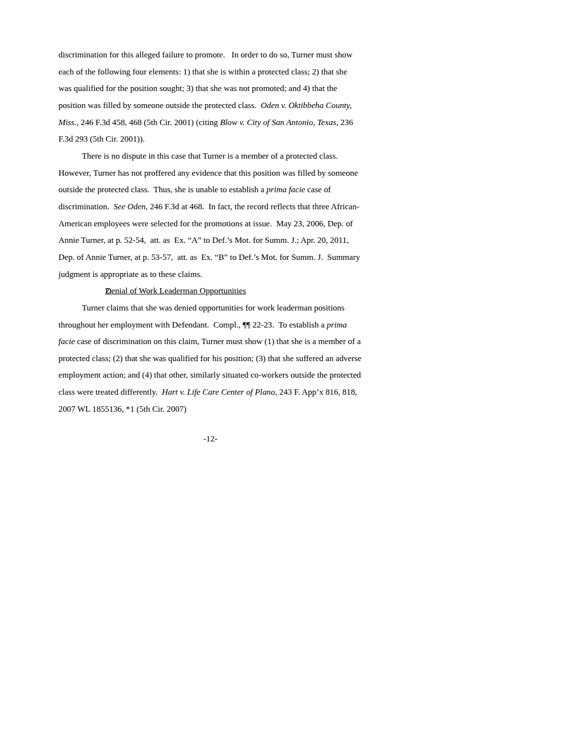discrimination for this alleged failure to promote. In order to do so, Turner must show each of the following four elements: 1) that she is within a protected class; 2) that she was qualified for the position sought; 3) that she was not promoted; and 4) that the position was filled by someone outside the protected class. Oden v. Oktibbeha County, Miss., 246 F.3d 458, 468 (5th Cir. 2001) (citing Blow v. City of San Antonio, Texas, 236 F.3d 293 (5th Cir. 2001)).
There is no dispute in this case that Turner is a member of a protected class. However, Turner has not proffered any evidence that this position was filled by someone outside the protected class. Thus, she is unable to establish a prima facie case of discrimination. See Oden, 246 F.3d at 468. In fact, the record reflects that three African-American employees were selected for the promotions at issue. May 23, 2006, Dep. of Annie Turner, at p. 52-54, att. as Ex. “A” to Def.’s Mot. for Summ. J.; Apr. 20, 2011, Dep. of Annie Turner, at p. 53-57, att. as Ex. “B” to Def.’s Mot. for Summ. J. Summary judgment is appropriate as to these claims.
2. Denial of Work Leaderman Opportunities
Turner claims that she was denied opportunities for work leaderman positions throughout her employment with Defendant. Compl., ¶¶ 22-23. To establish a prima facie case of discrimination on this claim, Turner must show (1) that she is a member of a protected class; (2) that she was qualified for his position; (3) that she suffered an adverse employment action; and (4) that other, similarly situated co-workers outside the protected class were treated differently. Hart v. Life Care Center of Plano, 243 F. App’x 816, 818, 2007 WL 1855136, *1 (5th Cir. 2007)
-12-